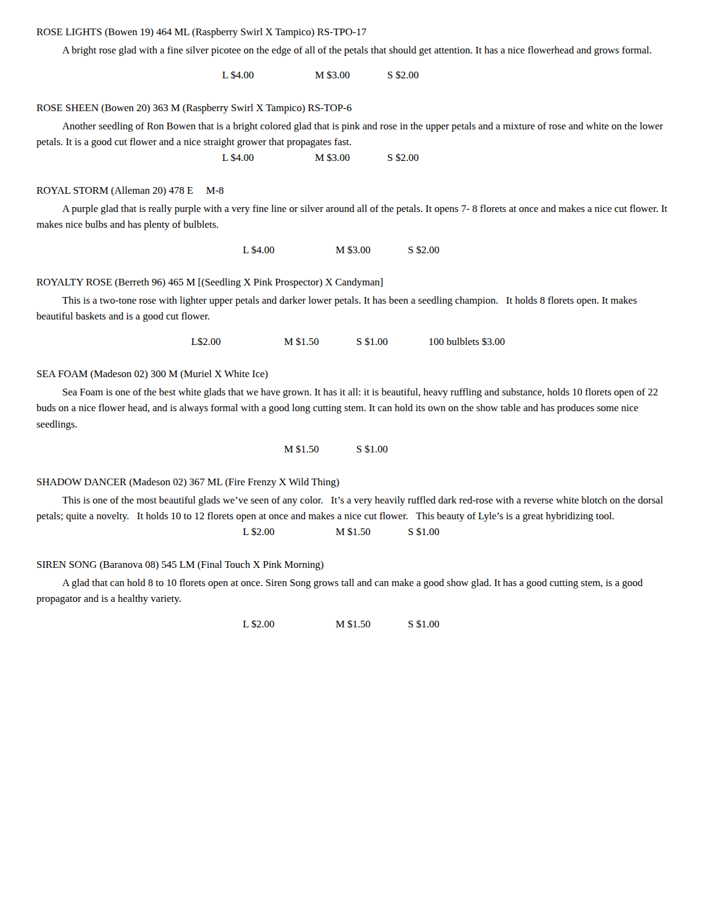ROSE LIGHTS (Bowen 19) 464 ML (Raspberry Swirl X Tampico) RS-TPO-17
A bright rose glad with a fine silver picotee on the edge of all of the petals that should get attention. It has a nice flowerhead and grows formal.
L $4.00 M $3.00 S $2.00
ROSE SHEEN (Bowen 20) 363 M (Raspberry Swirl X Tampico) RS-TOP-6
Another seedling of Ron Bowen that is a bright colored glad that is pink and rose in the upper petals and a mixture of rose and white on the lower petals. It is a good cut flower and a nice straight grower that propagates fast.
L $4.00 M $3.00 S $2.00
ROYAL STORM (Alleman 20) 478 E M-8
A purple glad that is really purple with a very fine line or silver around all of the petals. It opens 7- 8 florets at once and makes a nice cut flower. It makes nice bulbs and has plenty of bulblets.
L $4.00 M $3.00 S $2.00
ROYALTY ROSE (Berreth 96) 465 M [(Seedling X Pink Prospector) X Candyman]
This is a two-tone rose with lighter upper petals and darker lower petals. It has been a seedling champion. It holds 8 florets open. It makes beautiful baskets and is a good cut flower.
L$2.00 M $1.50 S $1.00100 bulblets $3.00
SEA FOAM (Madeson 02) 300 M (Muriel X White Ice)
Sea Foam is one of the best white glads that we have grown. It has it all: it is beautiful, heavy ruffling and substance, holds 10 florets open of 22 buds on a nice flower head, and is always formal with a good long cutting stem. It can hold its own on the show table and has produces some nice seedlings.
M $1.50 S $1.00
SHADOW DANCER (Madeson 02) 367 ML (Fire Frenzy X Wild Thing)
This is one of the most beautiful glads we’ve seen of any color. It’s a very heavily ruffled dark red-rose with a reverse white blotch on the dorsal petals; quite a novelty. It holds 10 to 12 florets open at once and makes a nice cut flower. This beauty of Lyle’s is a great hybridizing tool.
L $2.00 M $1.50 S $1.00
SIREN SONG (Baranova 08) 545 LM (Final Touch X Pink Morning)
A glad that can hold 8 to 10 florets open at once. Siren Song grows tall and can make a good show glad. It has a good cutting stem, is a good propagator and is a healthy variety.
L $2.00 M $1.50 S $1.00